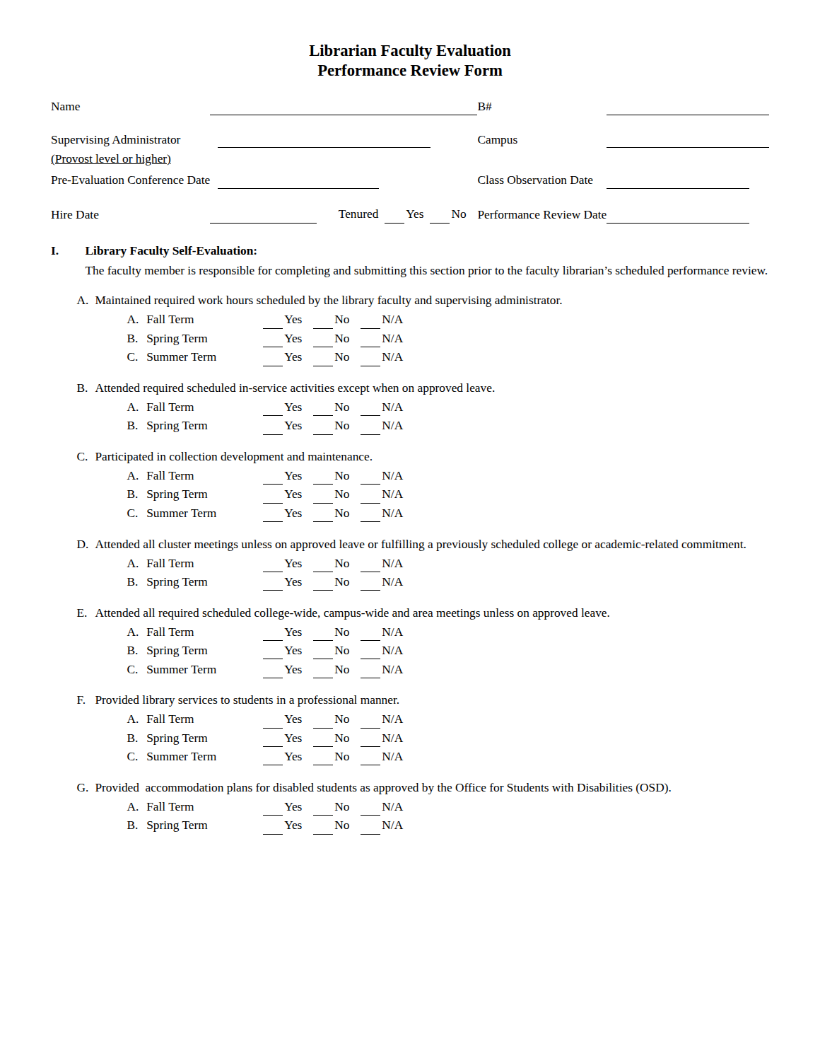Librarian Faculty Evaluation
Performance Review Form
| Name | | B# | |
| Supervising Administrator | | Campus | |
| (Provost level or higher) |
| Pre-Evaluation Conference Date | | Class Observation Date | |
| Hire Date | Tenured Yes No | Performance Review Date | |
I.
Library Faculty Self-Evaluation:
The faculty member is responsible for completing and submitting this section prior to the faculty librarian’s scheduled performance review.
A. Maintained required work hours scheduled by the library faculty and supervising administrator.
| A. | Fall Term | Yes No N/A |
| B. | Spring Term | Yes No N/A |
| C. | Summer Term | Yes No N/A |
B. Attended required scheduled in-service activities except when on approved leave.
| A. | Fall Term | Yes No N/A |
| B. | Spring Term | Yes No N/A |
C. Participated in collection development and maintenance.
| A. | Fall Term | Yes No N/A |
| B. | Spring Term | Yes No N/A |
| C. | Summer Term | Yes No N/A |
D. Attended all cluster meetings unless on approved leave or fulfilling a previously scheduled college or academic-related commitment.
| A. | Fall Term | Yes No N/A |
| B. | Spring Term | Yes No N/A |
E. Attended all required scheduled college-wide, campus-wide and area meetings unless on approved leave.
| A. | Fall Term | Yes No N/A |
| B. | Spring Term | Yes No N/A |
| C. | Summer Term | Yes No N/A |
F. Provided library services to students in a professional manner.
| A. | Fall Term | Yes No N/A |
| B. | Spring Term | Yes No N/A |
| C. | Summer Term | Yes No N/A |
G. Provided accommodation plans for disabled students as approved by the Office for Students with Disabilities (OSD).
| A. | Fall Term | Yes No N/A |
| B. | Spring Term | Yes No N/A |